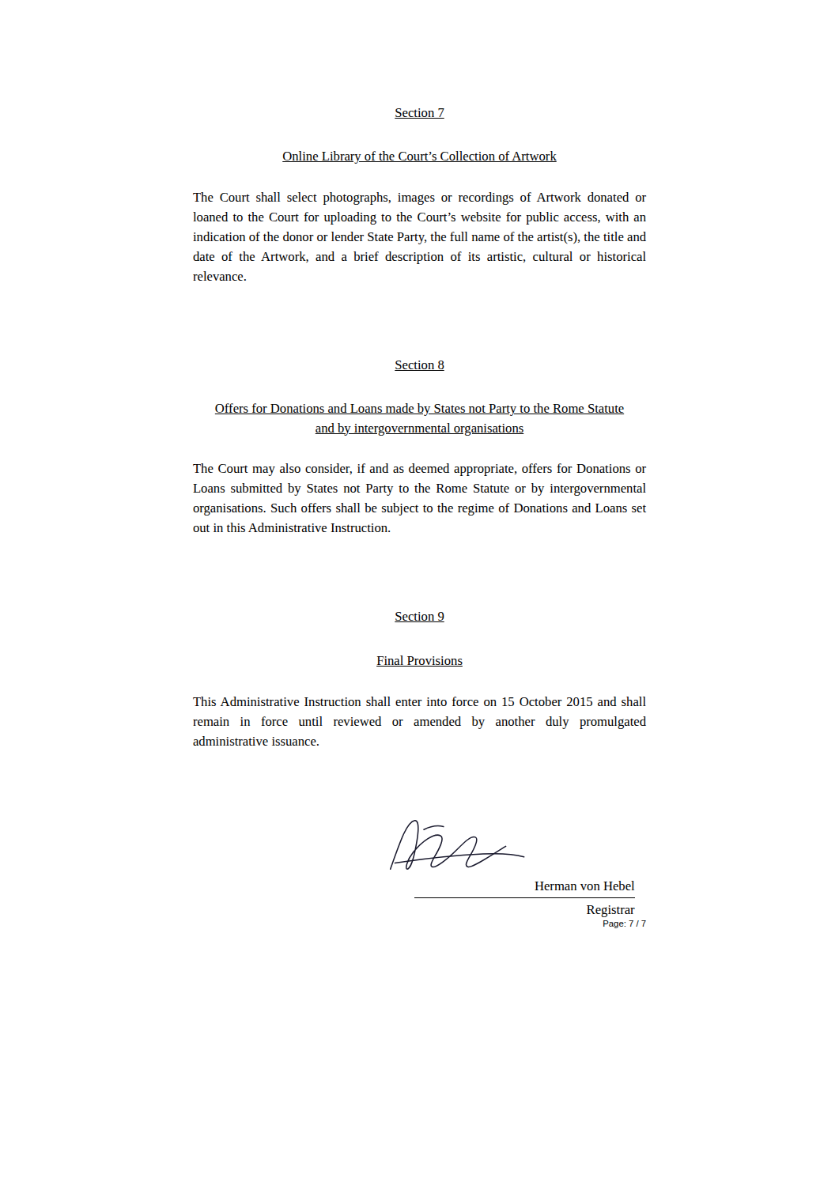Section 7
Online Library of the Court’s Collection of Artwork
The Court shall select photographs, images or recordings of Artwork donated or loaned to the Court for uploading to the Court’s website for public access, with an indication of the donor or lender State Party, the full name of the artist(s), the title and date of the Artwork, and a brief description of its artistic, cultural or historical relevance.
Section 8
Offers for Donations and Loans made by States not Party to the Rome Statute
and by intergovernmental organisations
The Court may also consider, if and as deemed appropriate, offers for Donations or Loans submitted by States not Party to the Rome Statute or by intergovernmental organisations. Such offers shall be subject to the regime of Donations and Loans set out in this Administrative Instruction.
Section 9
Final Provisions
This Administrative Instruction shall enter into force on 15 October 2015 and shall remain in force until reviewed or amended by another duly promulgated administrative issuance.
Herman von Hebel Registrar
Page: 7 / 7